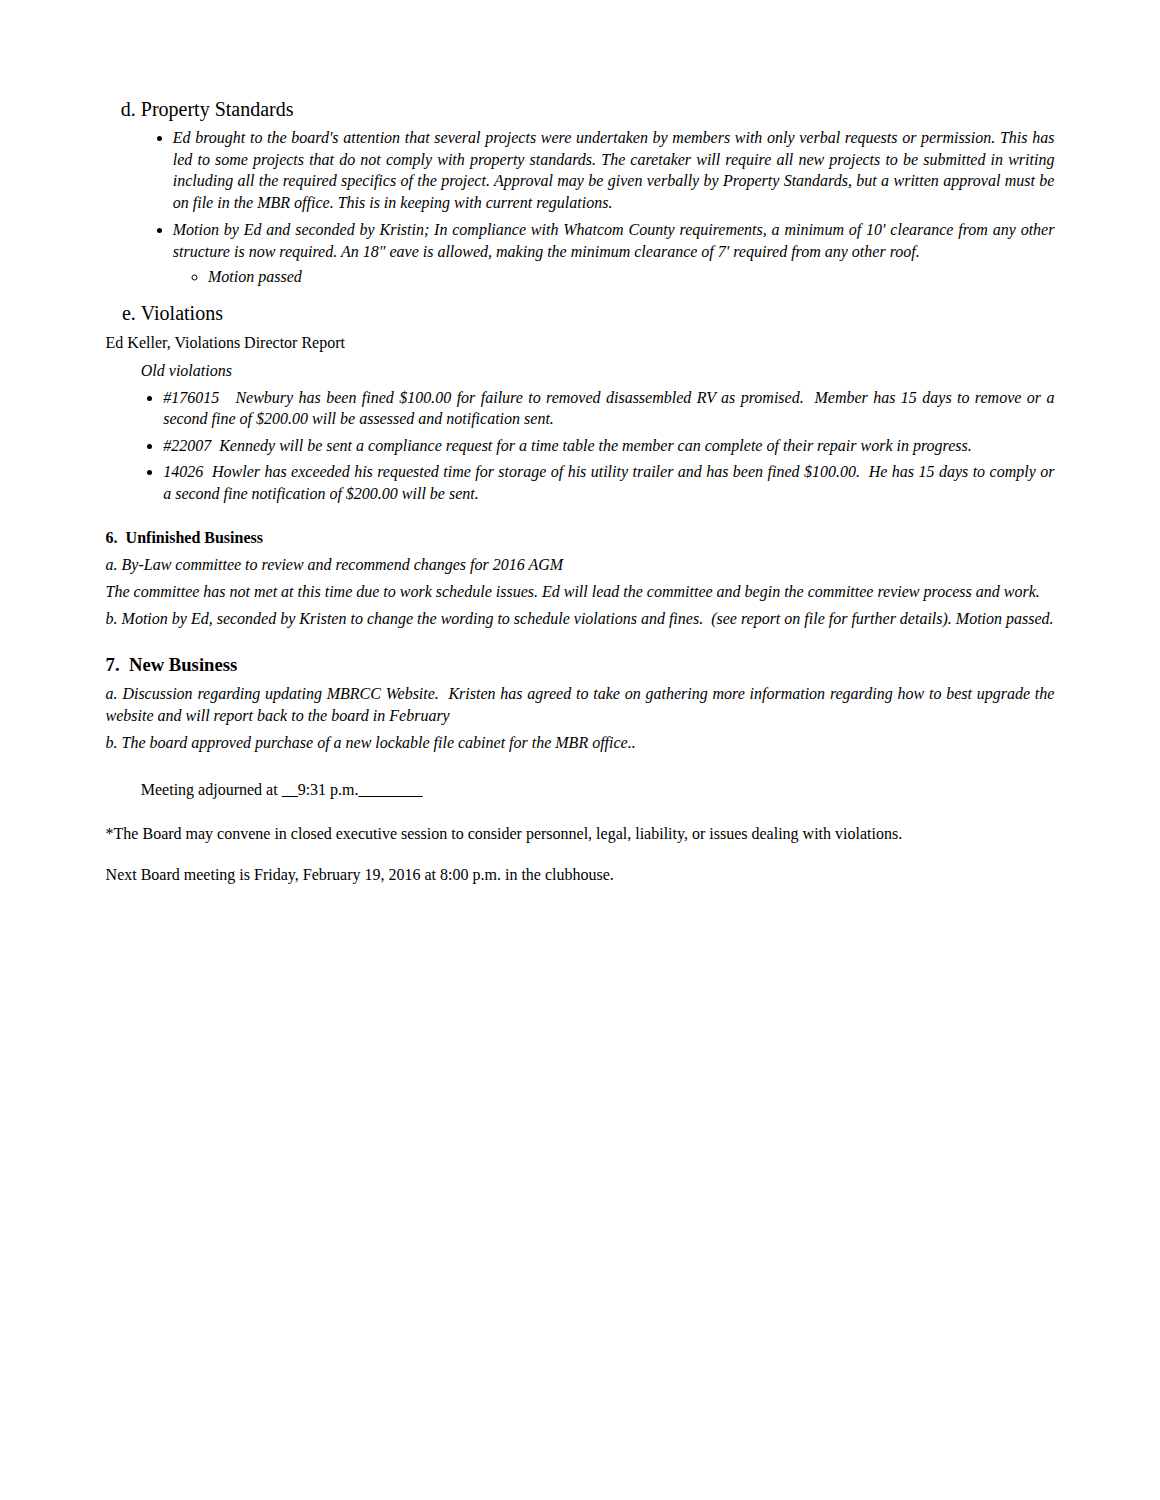Property Standards
Ed brought to the board's attention that several projects were undertaken by members with only verbal requests or permission. This has led to some projects that do not comply with property standards. The caretaker will require all new projects to be submitted in writing including all the required specifics of the project. Approval may be given verbally by Property Standards, but a written approval must be on file in the MBR office. This is in keeping with current regulations.
Motion by Ed and seconded by Kristin; In compliance with Whatcom County requirements, a minimum of 10' clearance from any other structure is now required. An 18" eave is allowed, making the minimum clearance of 7' required from any other roof.
Motion passed
Violations
Ed Keller, Violations Director Report
Old violations
#176015 Newbury has been fined $100.00 for failure to removed disassembled RV as promised. Member has 15 days to remove or a second fine of $200.00 will be assessed and notification sent.
#22007 Kennedy will be sent a compliance request for a time table the member can complete of their repair work in progress.
14026 Howler has exceeded his requested time for storage of his utility trailer and has been fined $100.00. He has 15 days to comply or a second fine notification of $200.00 will be sent.
6. Unfinished Business
a. By-Law committee to review and recommend changes for 2016 AGM
The committee has not met at this time due to work schedule issues. Ed will lead the committee and begin the committee review process and work.
b. Motion by Ed, seconded by Kristen to change the wording to schedule violations and fines. (see report on file for further details). Motion passed.
7. New Business
a. Discussion regarding updating MBRCC Website. Kristen has agreed to take on gathering more information regarding how to best upgrade the website and will report back to the board in February
b. The board approved purchase of a new lockable file cabinet for the MBR office..
Meeting adjourned at __9:31 p.m.________
*The Board may convene in closed executive session to consider personnel, legal, liability, or issues dealing with violations.
Next Board meeting is Friday, February 19, 2016 at 8:00 p.m. in the clubhouse.